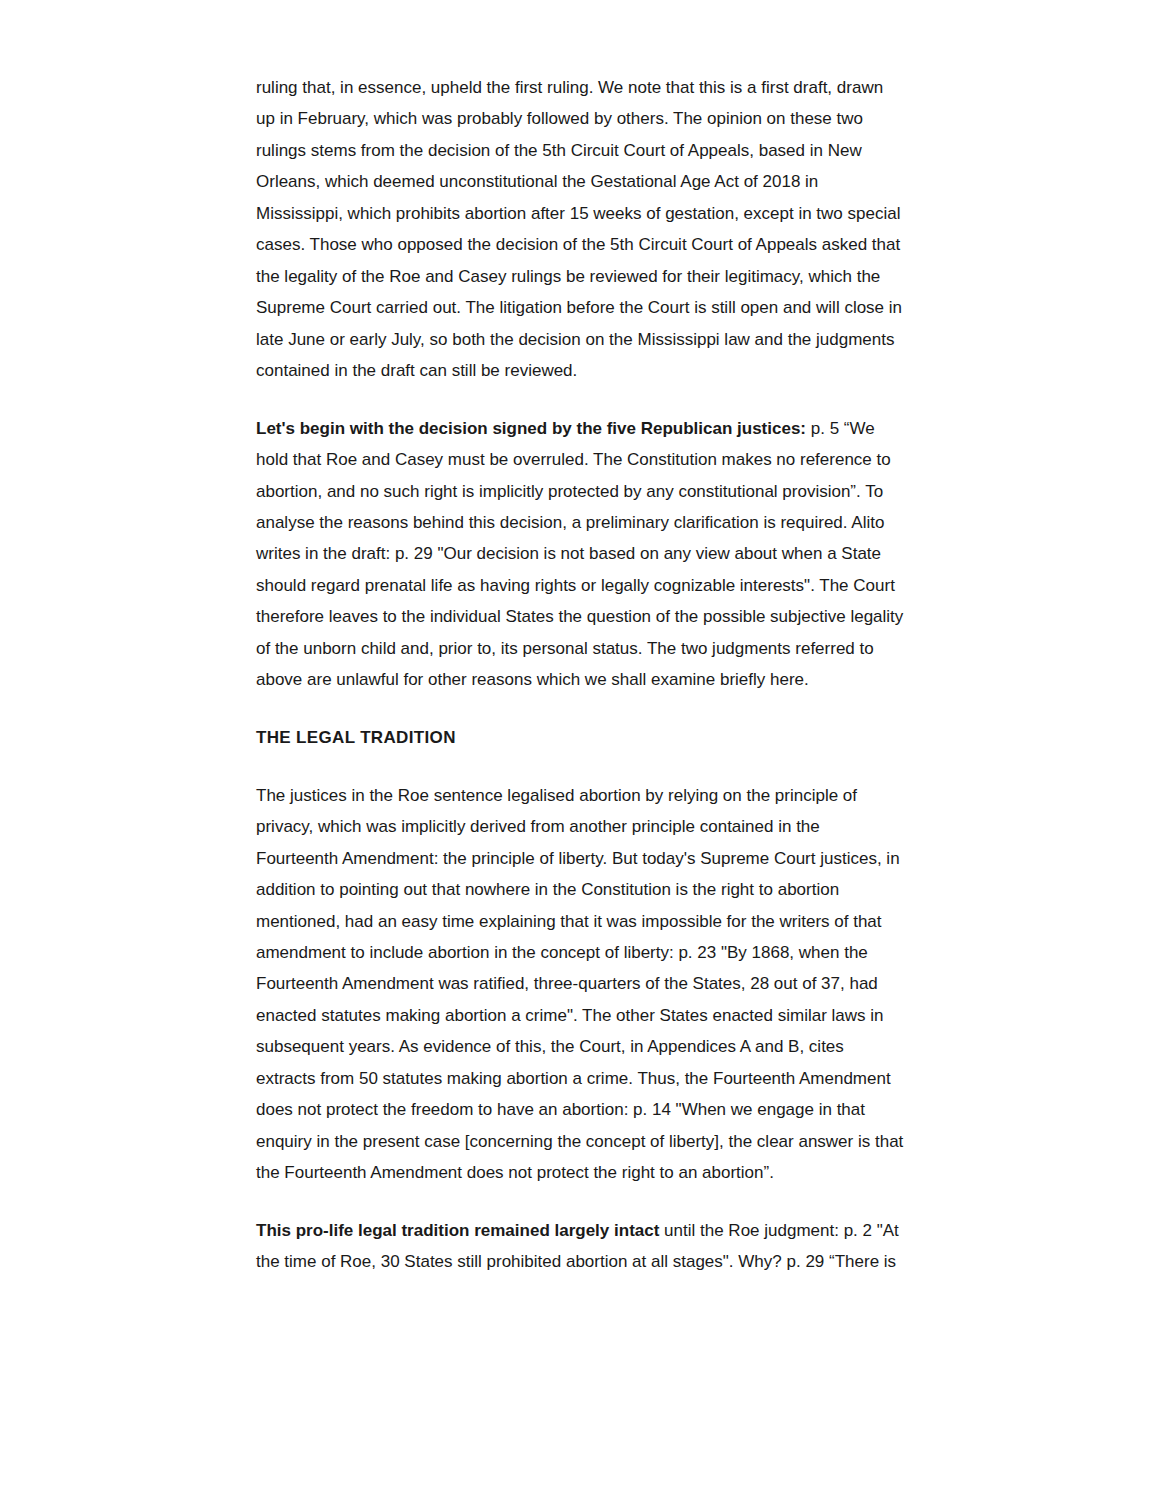ruling that, in essence, upheld the first ruling. We note that this is a first draft, drawn up in February, which was probably followed by others. The opinion on these two rulings stems from the decision of the 5th Circuit Court of Appeals, based in New Orleans, which deemed unconstitutional the Gestational Age Act of 2018 in Mississippi, which prohibits abortion after 15 weeks of gestation, except in two special cases. Those who opposed the decision of the 5th Circuit Court of Appeals asked that the legality of the Roe and Casey rulings be reviewed for their legitimacy, which the Supreme Court carried out. The litigation before the Court is still open and will close in late June or early July, so both the decision on the Mississippi law and the judgments contained in the draft can still be reviewed.
Let's begin with the decision signed by the five Republican justices: p. 5 “We hold that Roe and Casey must be overruled. The Constitution makes no reference to abortion, and no such right is implicitly protected by any constitutional provision”. To analyse the reasons behind this decision, a preliminary clarification is required. Alito writes in the draft: p. 29 "Our decision is not based on any view about when a State should regard prenatal life as having rights or legally cognizable interests". The Court therefore leaves to the individual States the question of the possible subjective legality of the unborn child and, prior to, its personal status. The two judgments referred to above are unlawful for other reasons which we shall examine briefly here.
THE LEGAL TRADITION
The justices in the Roe sentence legalised abortion by relying on the principle of privacy, which was implicitly derived from another principle contained in the Fourteenth Amendment: the principle of liberty. But today's Supreme Court justices, in addition to pointing out that nowhere in the Constitution is the right to abortion mentioned, had an easy time explaining that it was impossible for the writers of that amendment to include abortion in the concept of liberty: p. 23 "By 1868, when the Fourteenth Amendment was ratified, three-quarters of the States, 28 out of 37, had enacted statutes making abortion a crime". The other States enacted similar laws in subsequent years. As evidence of this, the Court, in Appendices A and B, cites extracts from 50 statutes making abortion a crime. Thus, the Fourteenth Amendment does not protect the freedom to have an abortion: p. 14 "When we engage in that enquiry in the present case [concerning the concept of liberty], the clear answer is that the Fourteenth Amendment does not protect the right to an abortion”.
This pro-life legal tradition remained largely intact until the Roe judgment: p. 2 "At the time of Roe, 30 States still prohibited abortion at all stages". Why? p. 29 “There is